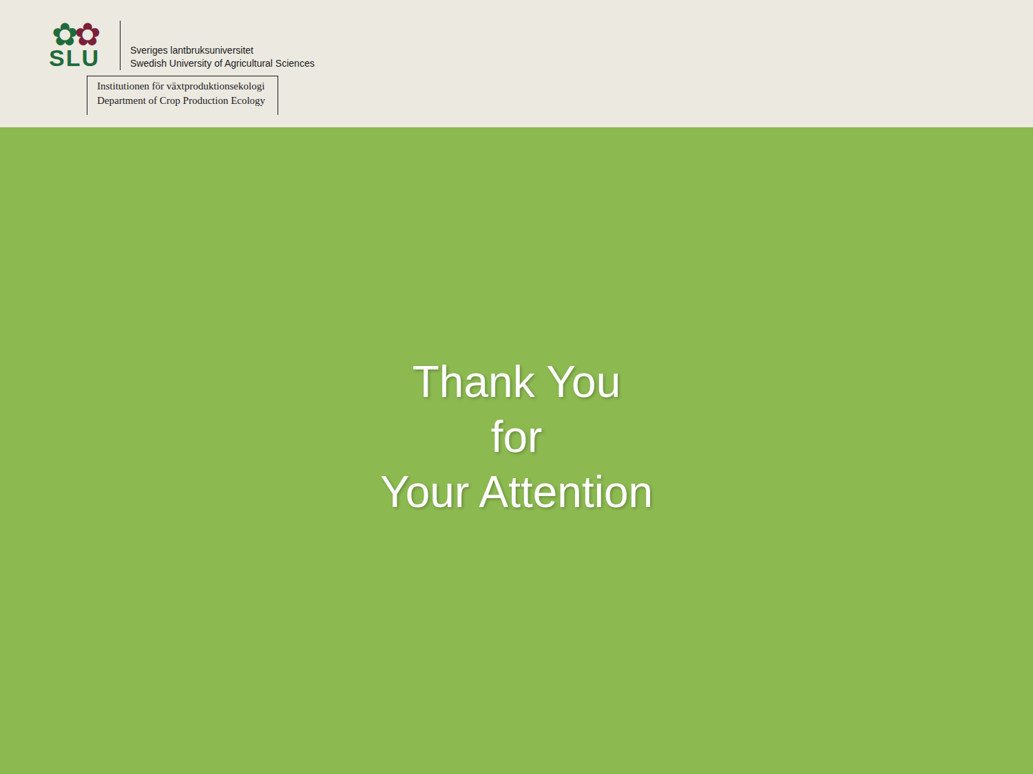✿✿
SLU
Sveriges lantbruksuniversitet
Swedish University of Agricultural Sciences
Institutionen för växtproduktionsekologi
Department of Crop Production Ecology
Thank You
for
Your Attention